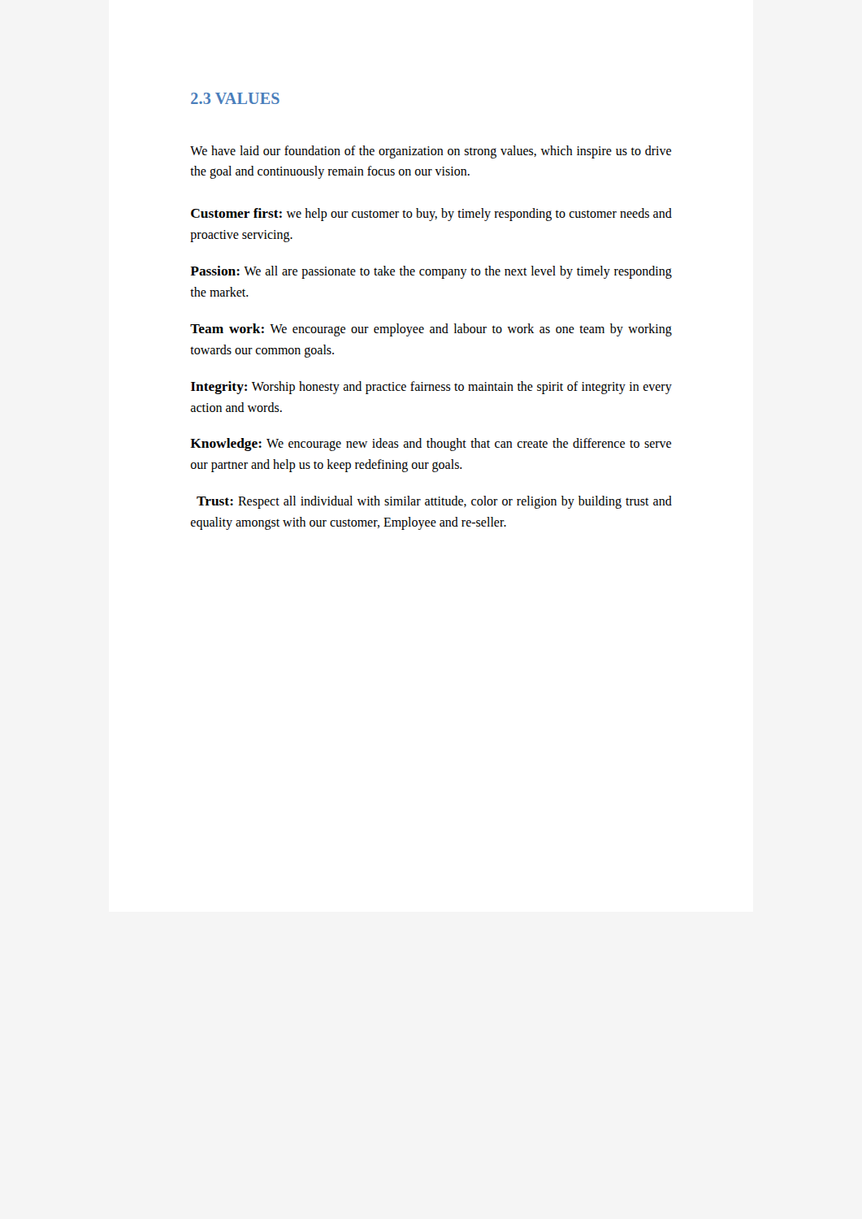2.3 VALUES
We have laid our foundation of the organization on strong values, which inspire us to drive the goal and continuously remain focus on our vision.
Customer first: we help our customer to buy, by timely responding to customer needs and proactive servicing.
Passion: We all are passionate to take the company to the next level by timely responding the market.
Team work: We encourage our employee and labour to work as one team by working towards our common goals.
Integrity: Worship honesty and practice fairness to maintain the spirit of integrity in every action and words.
Knowledge: We encourage new ideas and thought that can create the difference to serve our partner and help us to keep redefining our goals.
Trust: Respect all individual with similar attitude, color or religion by building trust and equality amongst with our customer, Employee and re-seller.